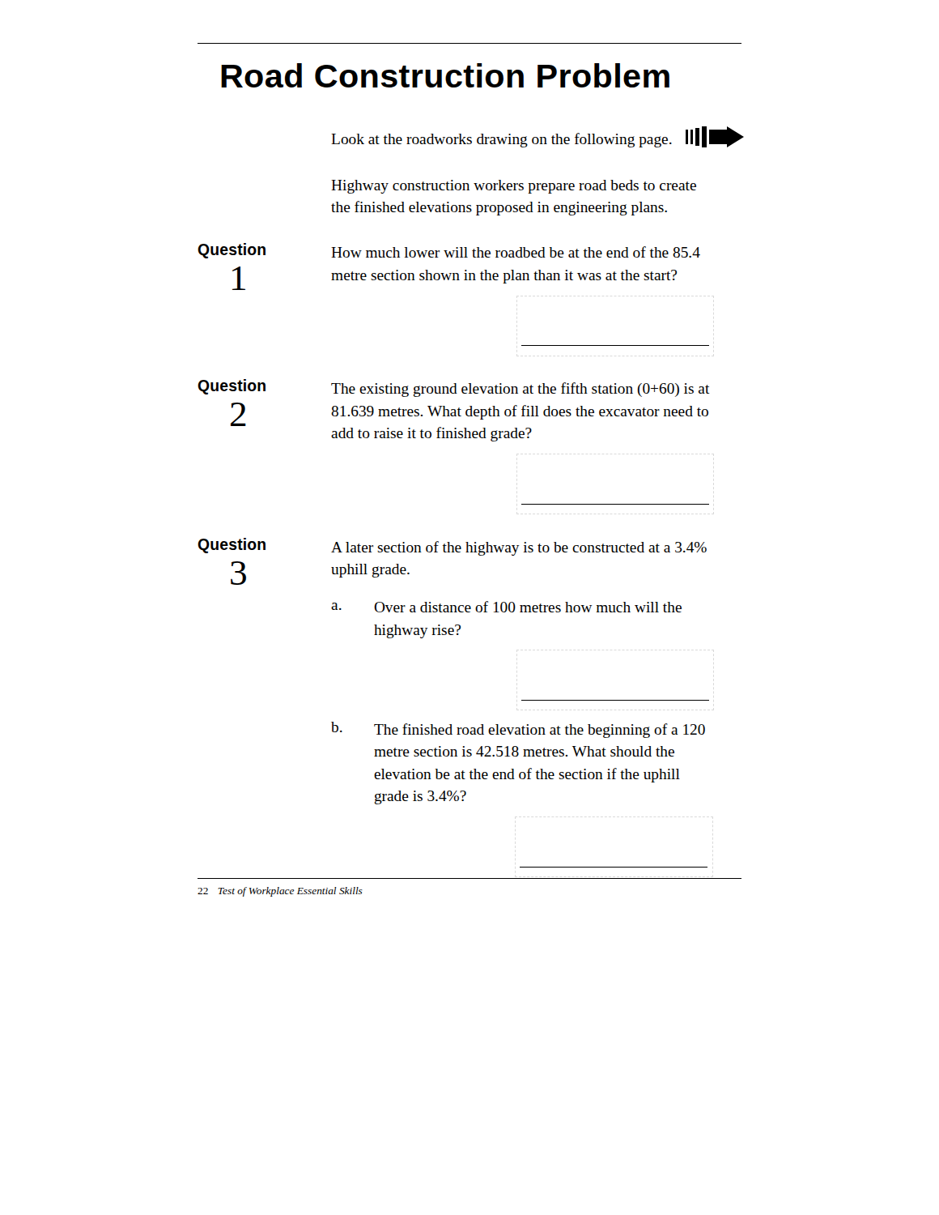Road Construction Problem
Look at the roadworks drawing on the following page.
Highway construction workers prepare road beds to create the finished elevations proposed in engineering plans.
Question 1
How much lower will the roadbed be at the end of the 85.4 metre section shown in the plan than it was at the start?
Question 2
The existing ground elevation at the fifth station (0+60) is at 81.639 metres. What depth of fill does the excavator need to add to raise it to finished grade?
Question 3
A later section of the highway is to be constructed at a 3.4% uphill grade.
a.
Over a distance of 100 metres how much will the highway rise?
b.
The finished road elevation at the beginning of a 120 metre section is 42.518 metres. What should the elevation be at the end of the section if the uphill grade is 3.4%?
22 Test of Workplace Essential Skills